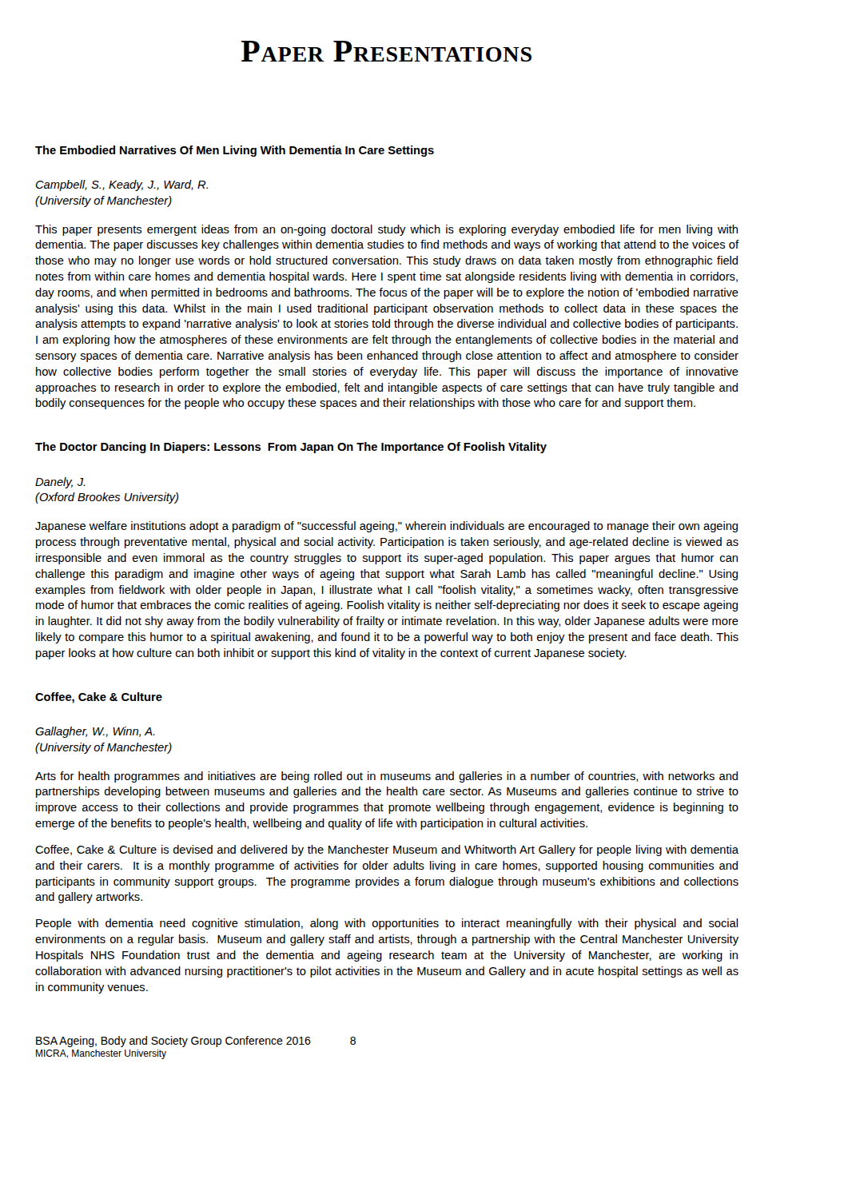Paper Presentations
The Embodied Narratives Of Men Living With Dementia In Care Settings
Campbell, S., Keady, J., Ward, R. (University of Manchester)
This paper presents emergent ideas from an on-going doctoral study which is exploring everyday embodied life for men living with dementia. The paper discusses key challenges within dementia studies to find methods and ways of working that attend to the voices of those who may no longer use words or hold structured conversation. This study draws on data taken mostly from ethnographic field notes from within care homes and dementia hospital wards. Here I spent time sat alongside residents living with dementia in corridors, day rooms, and when permitted in bedrooms and bathrooms. The focus of the paper will be to explore the notion of 'embodied narrative analysis' using this data. Whilst in the main I used traditional participant observation methods to collect data in these spaces the analysis attempts to expand 'narrative analysis' to look at stories told through the diverse individual and collective bodies of participants. I am exploring how the atmospheres of these environments are felt through the entanglements of collective bodies in the material and sensory spaces of dementia care. Narrative analysis has been enhanced through close attention to affect and atmosphere to consider how collective bodies perform together the small stories of everyday life. This paper will discuss the importance of innovative approaches to research in order to explore the embodied, felt and intangible aspects of care settings that can have truly tangible and bodily consequences for the people who occupy these spaces and their relationships with those who care for and support them.
The Doctor Dancing In Diapers: Lessons From Japan On The Importance Of Foolish Vitality
Danely, J. (Oxford Brookes University)
Japanese welfare institutions adopt a paradigm of "successful ageing," wherein individuals are encouraged to manage their own ageing process through preventative mental, physical and social activity. Participation is taken seriously, and age-related decline is viewed as irresponsible and even immoral as the country struggles to support its super-aged population. This paper argues that humor can challenge this paradigm and imagine other ways of ageing that support what Sarah Lamb has called "meaningful decline." Using examples from fieldwork with older people in Japan, I illustrate what I call "foolish vitality," a sometimes wacky, often transgressive mode of humor that embraces the comic realities of ageing. Foolish vitality is neither self-depreciating nor does it seek to escape ageing in laughter. It did not shy away from the bodily vulnerability of frailty or intimate revelation. In this way, older Japanese adults were more likely to compare this humor to a spiritual awakening, and found it to be a powerful way to both enjoy the present and face death. This paper looks at how culture can both inhibit or support this kind of vitality in the context of current Japanese society.
Coffee, Cake & Culture
Gallagher, W., Winn, A. (University of Manchester)
Arts for health programmes and initiatives are being rolled out in museums and galleries in a number of countries, with networks and partnerships developing between museums and galleries and the health care sector. As Museums and galleries continue to strive to improve access to their collections and provide programmes that promote wellbeing through engagement, evidence is beginning to emerge of the benefits to people's health, wellbeing and quality of life with participation in cultural activities.
Coffee, Cake & Culture is devised and delivered by the Manchester Museum and Whitworth Art Gallery for people living with dementia and their carers. It is a monthly programme of activities for older adults living in care homes, supported housing communities and participants in community support groups. The programme provides a forum dialogue through museum's exhibitions and collections and gallery artworks.
People with dementia need cognitive stimulation, along with opportunities to interact meaningfully with their physical and social environments on a regular basis. Museum and gallery staff and artists, through a partnership with the Central Manchester University Hospitals NHS Foundation trust and the dementia and ageing research team at the University of Manchester, are working in collaboration with advanced nursing practitioner's to pilot activities in the Museum and Gallery and in acute hospital settings as well as in community venues.
BSA Ageing, Body and Society Group Conference 20168 MICRA, Manchester University